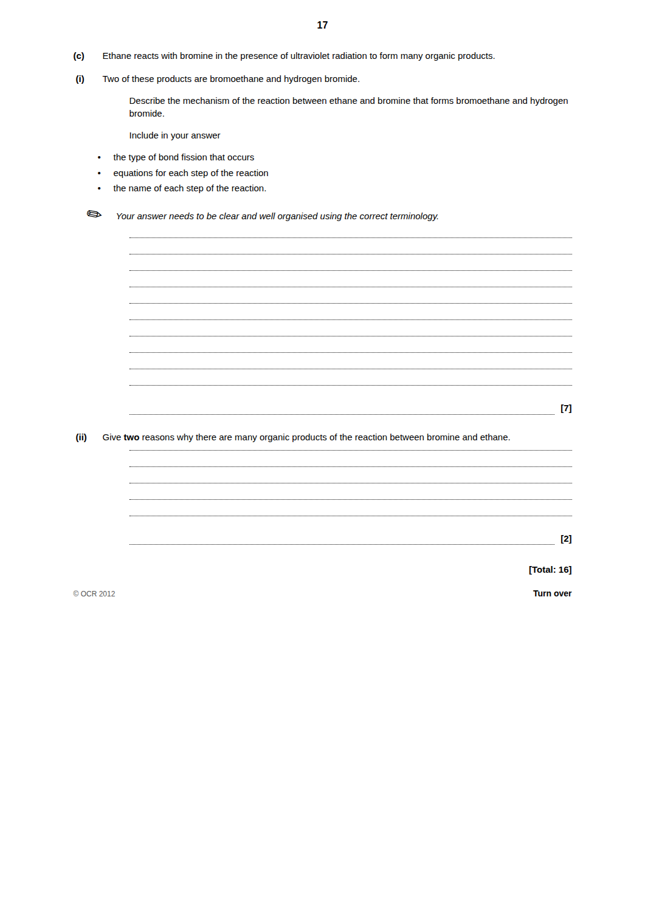17
(c)
Ethane reacts with bromine in the presence of ultraviolet radiation to form many organic products.
(i)
Two of these products are bromoethane and hydrogen bromide.
Describe the mechanism of the reaction between ethane and bromine that forms bromoethane and hydrogen bromide.
Include in your answer
the type of bond fission that occurs
equations for each step of the reaction
the name of each step of the reaction.
✎
Your answer needs to be clear and well organised using the correct terminology.
[7]
(ii)
Give two reasons why there are many organic products of the reaction between bromine and ethane.
[2]
[Total: 16]
© OCR 2012
Turn over